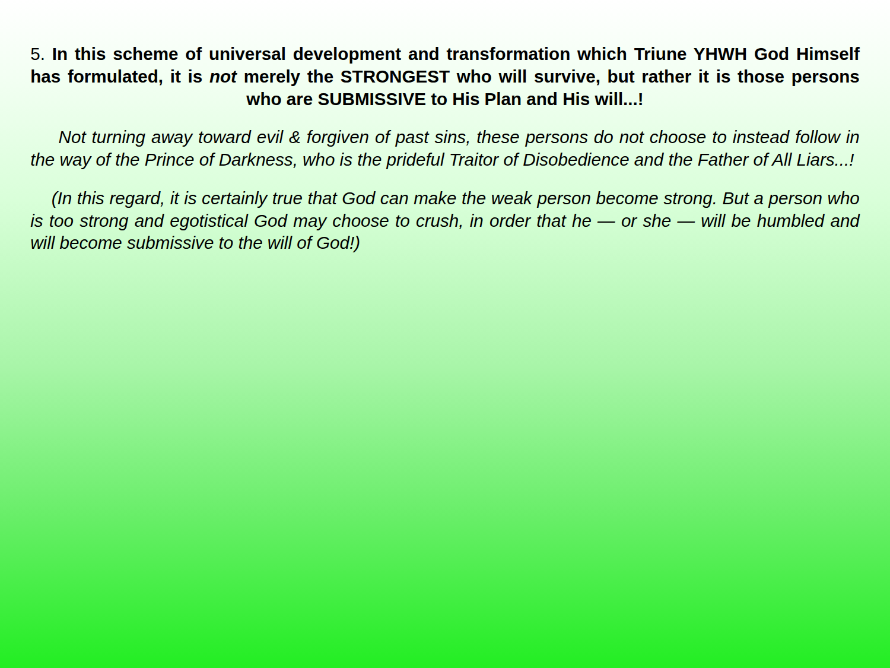5. In this scheme of universal development and transformation which Triune YHWH God Himself has formulated, it is not merely the STRONGEST who will survive, but rather it is those persons who are SUBMISSIVE to His Plan and His will...!
Not turning away toward evil & forgiven of past sins, these persons do not choose to instead follow in the way of the Prince of Darkness, who is the prideful Traitor of Disobedience and the Father of All Liars...!
(In this regard, it is certainly true that God can make the weak person become strong. But a person who is too strong and egotistical God may choose to crush, in order that he — or she — will be humbled and will become submissive to the will of God!)